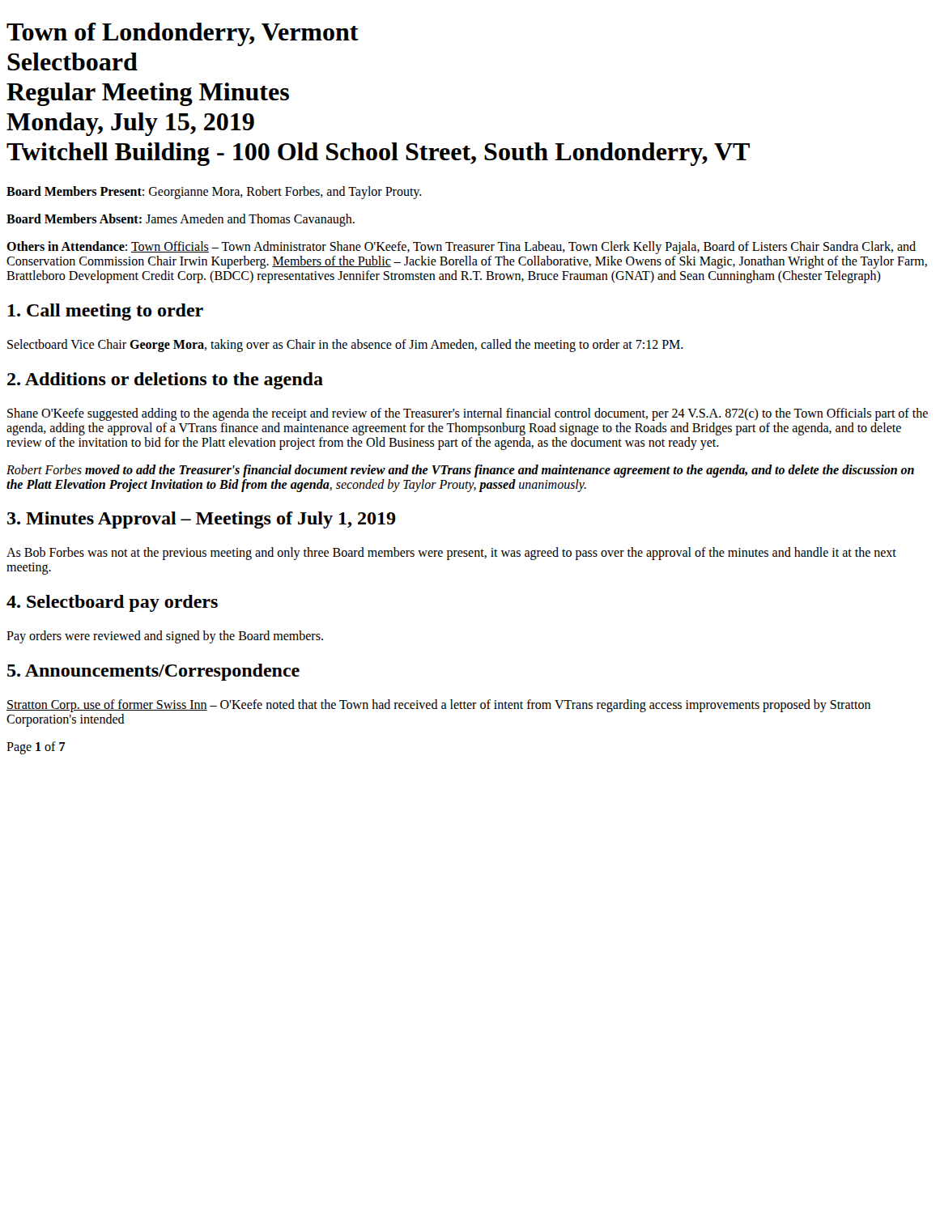Town of Londonderry, Vermont
Selectboard
Regular Meeting Minutes
Monday, July 15, 2019
Twitchell Building - 100 Old School Street, South Londonderry, VT
Board Members Present: Georgianne Mora, Robert Forbes, and Taylor Prouty.
Board Members Absent: James Ameden and Thomas Cavanaugh.
Others in Attendance: Town Officials – Town Administrator Shane O'Keefe, Town Treasurer Tina Labeau, Town Clerk Kelly Pajala, Board of Listers Chair Sandra Clark, and Conservation Commission Chair Irwin Kuperberg. Members of the Public – Jackie Borella of The Collaborative, Mike Owens of Ski Magic, Jonathan Wright of the Taylor Farm, Brattleboro Development Credit Corp. (BDCC) representatives Jennifer Stromsten and R.T. Brown, Bruce Frauman (GNAT) and Sean Cunningham (Chester Telegraph)
1. Call meeting to order
Selectboard Vice Chair George Mora, taking over as Chair in the absence of Jim Ameden, called the meeting to order at 7:12 PM.
2. Additions or deletions to the agenda
Shane O'Keefe suggested adding to the agenda the receipt and review of the Treasurer's internal financial control document, per 24 V.S.A. 872(c) to the Town Officials part of the agenda, adding the approval of a VTrans finance and maintenance agreement for the Thompsonburg Road signage to the Roads and Bridges part of the agenda, and to delete review of the invitation to bid for the Platt elevation project from the Old Business part of the agenda, as the document was not ready yet.
Robert Forbes moved to add the Treasurer's financial document review and the VTrans finance and maintenance agreement to the agenda, and to delete the discussion on the Platt Elevation Project Invitation to Bid from the agenda, seconded by Taylor Prouty, passed unanimously.
3. Minutes Approval – Meetings of July 1, 2019
As Bob Forbes was not at the previous meeting and only three Board members were present, it was agreed to pass over the approval of the minutes and handle it at the next meeting.
4. Selectboard pay orders
Pay orders were reviewed and signed by the Board members.
5. Announcements/Correspondence
Stratton Corp. use of former Swiss Inn – O'Keefe noted that the Town had received a letter of intent from VTrans regarding access improvements proposed by Stratton Corporation's intended
Page 1 of 7